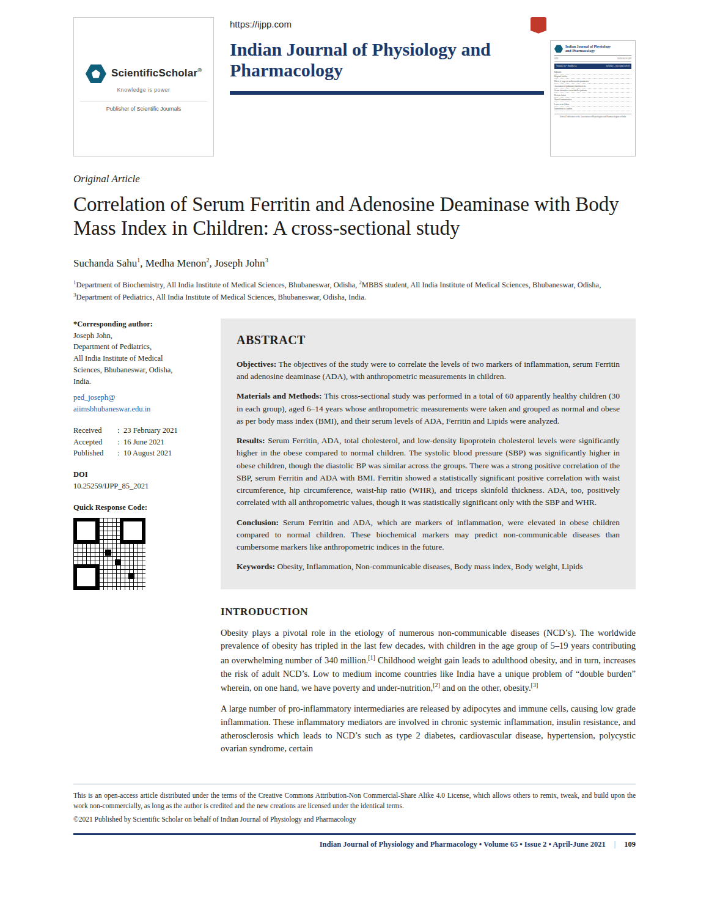ScientificScholar®
Knowledge is power
Publisher of Scientific Journals
https://ijpp.com
Indian Journal of Physiology and
Pharmacology
Indian Journal of Physiology
and Pharmacology
IJPP ISSN 0019-5499
Volume 63 • Number 4 October – December 2019
Editorial
Original Articles
Effect of yoga on cardiovascular parameters
Assessment of pulmonary function tests
Serum biomarkers in metabolic syndrome
Review Article
Short Communication
Letter to the Editor
Instructions to Authors
Official Publication of the Association of Physiologists and Pharmacologists of India
Original Article
Correlation of Serum Ferritin and Adenosine Deaminase with Body Mass Index in Children: A cross-sectional study
Suchanda Sahu1, Medha Menon2, Joseph John3
1Department of Biochemistry, All India Institute of Medical Sciences, Bhubaneswar, Odisha, 2MBBS student, All India Institute of Medical Sciences, Bhubaneswar, Odisha, 3Department of Pediatrics, All India Institute of Medical Sciences, Bhubaneswar, Odisha, India.
*Corresponding author:
Joseph John,
Department of Pediatrics,
All India Institute of Medical
Sciences, Bhubaneswar, Odisha,
India.
ped_joseph@
aiimsbhubaneswar.edu.in
Received: 23 February 2021
Accepted: 16 June 2021
Published: 10 August 2021
DOI
10.25259/IJPP_85_2021
Quick Response Code:
ABSTRACT
Objectives: The objectives of the study were to correlate the levels of two markers of inflammation, serum Ferritin and adenosine deaminase (ADA), with anthropometric measurements in children.
Materials and Methods: This cross-sectional study was performed in a total of 60 apparently healthy children (30 in each group), aged 6–14 years whose anthropometric measurements were taken and grouped as normal and obese as per body mass index (BMI), and their serum levels of ADA, Ferritin and Lipids were analyzed.
Results: Serum Ferritin, ADA, total cholesterol, and low-density lipoprotein cholesterol levels were significantly higher in the obese compared to normal children. The systolic blood pressure (SBP) was significantly higher in obese children, though the diastolic BP was similar across the groups. There was a strong positive correlation of the SBP, serum Ferritin and ADA with BMI. Ferritin showed a statistically significant positive correlation with waist circumference, hip circumference, waist-hip ratio (WHR), and triceps skinfold thickness. ADA, too, positively correlated with all anthropometric values, though it was statistically significant only with the SBP and WHR.
Conclusion: Serum Ferritin and ADA, which are markers of inflammation, were elevated in obese children compared to normal children. These biochemical markers may predict non-communicable diseases than cumbersome markers like anthropometric indices in the future.
Keywords: Obesity, Inflammation, Non-communicable diseases, Body mass index, Body weight, Lipids
INTRODUCTION
Obesity plays a pivotal role in the etiology of numerous non-communicable diseases (NCD’s). The worldwide prevalence of obesity has tripled in the last few decades, with children in the age group of 5–19 years contributing an overwhelming number of 340 million.[1] Childhood weight gain leads to adulthood obesity, and in turn, increases the risk of adult NCD’s. Low to medium income countries like India have a unique problem of “double burden” wherein, on one hand, we have poverty and under-nutrition,[2] and on the other, obesity.[3]
A large number of pro-inflammatory intermediaries are released by adipocytes and immune cells, causing low grade inflammation. These inflammatory mediators are involved in chronic systemic inflammation, insulin resistance, and atherosclerosis which leads to NCD’s such as type 2 diabetes, cardiovascular disease, hypertension, polycystic ovarian syndrome, certain
This is an open-access article distributed under the terms of the Creative Commons Attribution-Non Commercial-Share Alike 4.0 License, which allows others to remix, tweak, and build upon the work non-commercially, as long as the author is credited and the new creations are licensed under the identical terms.
©2021 Published by Scientific Scholar on behalf of Indian Journal of Physiology and Pharmacology
Indian Journal of Physiology and Pharmacology • Volume 65 • Issue 2 • April-June 2021 | 109